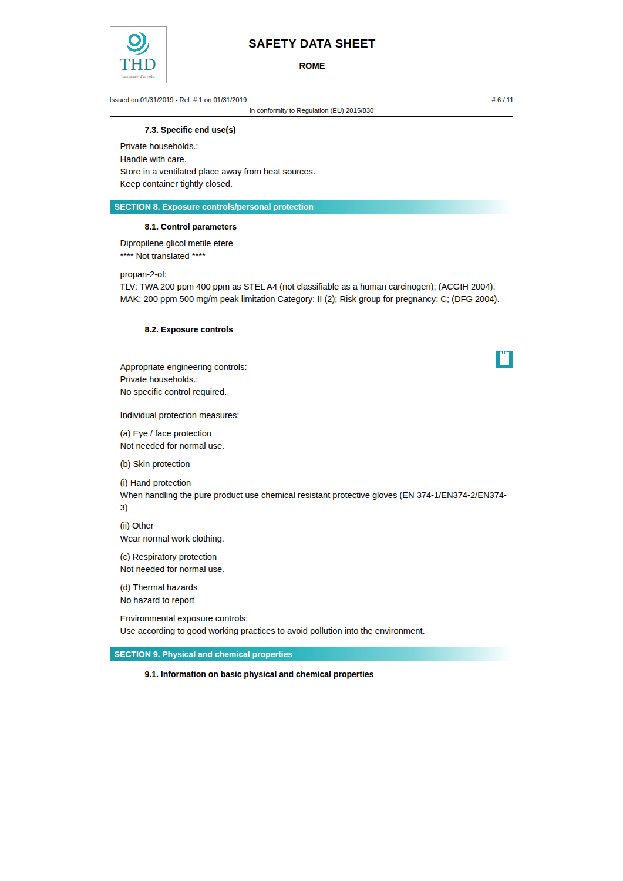THD
fragranze d'arredo
SAFETY DATA SHEET
ROME
Issued on 01/31/2019 - Rel. # 1 on 01/31/2019 # 6 / 11
In conformity to Regulation (EU) 2015/830
7.3. Specific end use(s)
Private households.:
Handle with care.
Store in a ventilated place away from heat sources.
Keep container tightly closed.
SECTION 8. Exposure controls/personal protection
8.1. Control parameters
Dipropilene glicol metile etere
**** Not translated ****
propan-2-ol:
TLV: TWA 200 ppm 400 ppm as STEL A4 (not classifiable as a human carcinogen); (ACGIH 2004).
MAK: 200 ppm 500 mg/m peak limitation Category: II (2); Risk group for pregnancy: C; (DFG 2004).
8.2. Exposure controls
Appropriate engineering controls:
Private households.:
No specific control required.
Individual protection measures:
(a) Eye / face protection
Not needed for normal use.
(b) Skin protection
(i) Hand protection
When handling the pure product use chemical resistant protective gloves (EN 374-1/EN374-2/EN374-3)
(ii) Other
Wear normal work clothing.
(c) Respiratory protection
Not needed for normal use.
(d) Thermal hazards
No hazard to report
Environmental exposure controls:
Use according to good working practices to avoid pollution into the environment.
SECTION 9. Physical and chemical properties
9.1. Information on basic physical and chemical properties